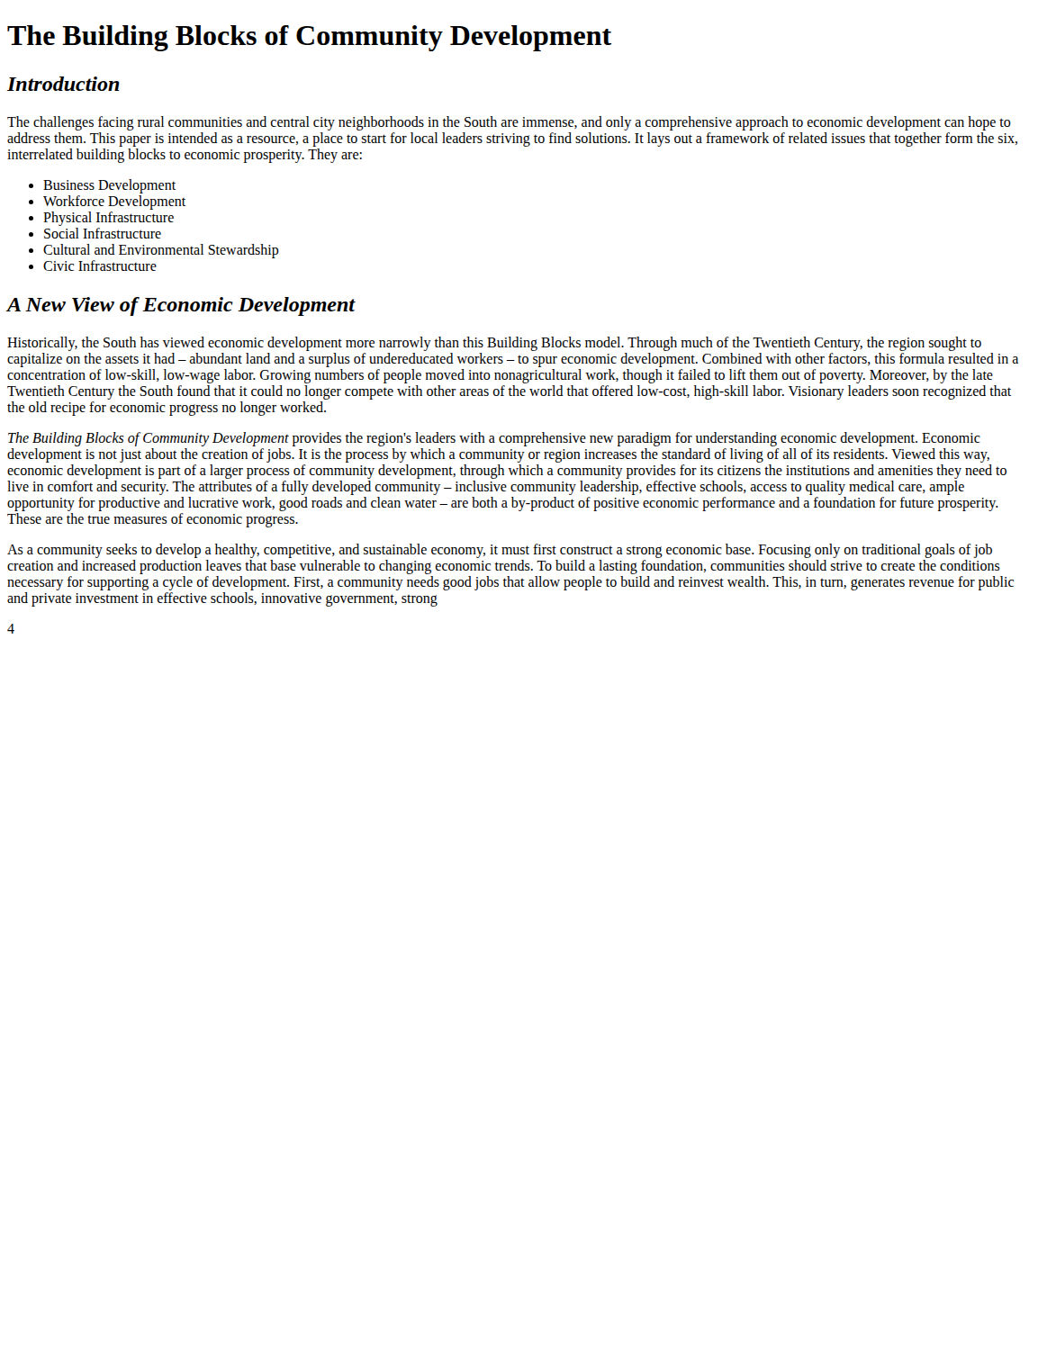The Building Blocks of Community Development
Introduction
The challenges facing rural communities and central city neighborhoods in the South are immense, and only a comprehensive approach to economic development can hope to address them. This paper is intended as a resource, a place to start for local leaders striving to find solutions. It lays out a framework of related issues that together form the six, interrelated building blocks to economic prosperity. They are:
Business Development
Workforce Development
Physical Infrastructure
Social Infrastructure
Cultural and Environmental Stewardship
Civic Infrastructure
A New View of Economic Development
Historically, the South has viewed economic development more narrowly than this Building Blocks model. Through much of the Twentieth Century, the region sought to capitalize on the assets it had – abundant land and a surplus of undereducated workers – to spur economic development. Combined with other factors, this formula resulted in a concentration of low-skill, low-wage labor. Growing numbers of people moved into nonagricultural work, though it failed to lift them out of poverty. Moreover, by the late Twentieth Century the South found that it could no longer compete with other areas of the world that offered low-cost, high-skill labor. Visionary leaders soon recognized that the old recipe for economic progress no longer worked.
The Building Blocks of Community Development provides the region's leaders with a comprehensive new paradigm for understanding economic development. Economic development is not just about the creation of jobs. It is the process by which a community or region increases the standard of living of all of its residents. Viewed this way, economic development is part of a larger process of community development, through which a community provides for its citizens the institutions and amenities they need to live in comfort and security. The attributes of a fully developed community – inclusive community leadership, effective schools, access to quality medical care, ample opportunity for productive and lucrative work, good roads and clean water – are both a by-product of positive economic performance and a foundation for future prosperity. These are the true measures of economic progress.
As a community seeks to develop a healthy, competitive, and sustainable economy, it must first construct a strong economic base. Focusing only on traditional goals of job creation and increased production leaves that base vulnerable to changing economic trends. To build a lasting foundation, communities should strive to create the conditions necessary for supporting a cycle of development. First, a community needs good jobs that allow people to build and reinvest wealth. This, in turn, generates revenue for public and private investment in effective schools, innovative government, strong
4